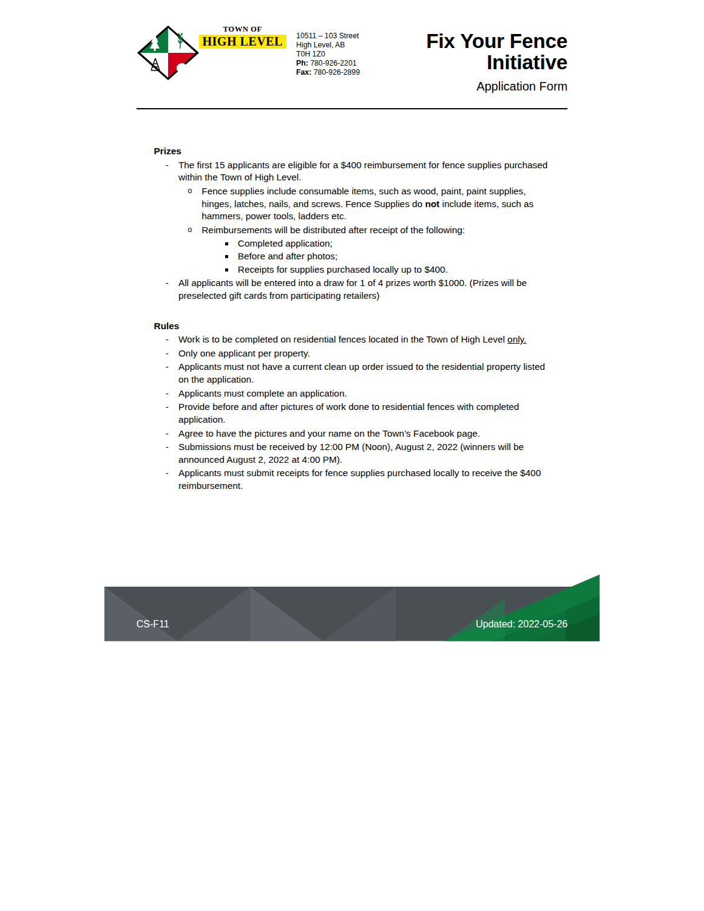TOWN OF HIGH LEVEL
10511 – 103 Street
High Level, AB
T0H 1Z0
Ph: 780-926-2201
Fax: 780-926-2899
Fix Your Fence Initiative
Application Form
Prizes
The first 15 applicants are eligible for a $400 reimbursement for fence supplies purchased within the Town of High Level.
Fence supplies include consumable items, such as wood, paint, paint supplies, hinges, latches, nails, and screws. Fence Supplies do not include items, such as hammers, power tools, ladders etc.
Reimbursements will be distributed after receipt of the following:
Completed application;
Before and after photos;
Receipts for supplies purchased locally up to $400.
All applicants will be entered into a draw for 1 of 4 prizes worth $1000. (Prizes will be preselected gift cards from participating retailers)
Rules
Work is to be completed on residential fences located in the Town of High Level only.
Only one applicant per property.
Applicants must not have a current clean up order issued to the residential property listed on the application.
Applicants must complete an application.
Provide before and after pictures of work done to residential fences with completed application.
Agree to have the pictures and your name on the Town’s Facebook page.
Submissions must be received by 12:00 PM (Noon), August 2, 2022 (winners will be announced August 2, 2022 at 4:00 PM).
Applicants must submit receipts for fence supplies purchased locally to receive the $400 reimbursement.
CS-F11
Updated: 2022-05-26